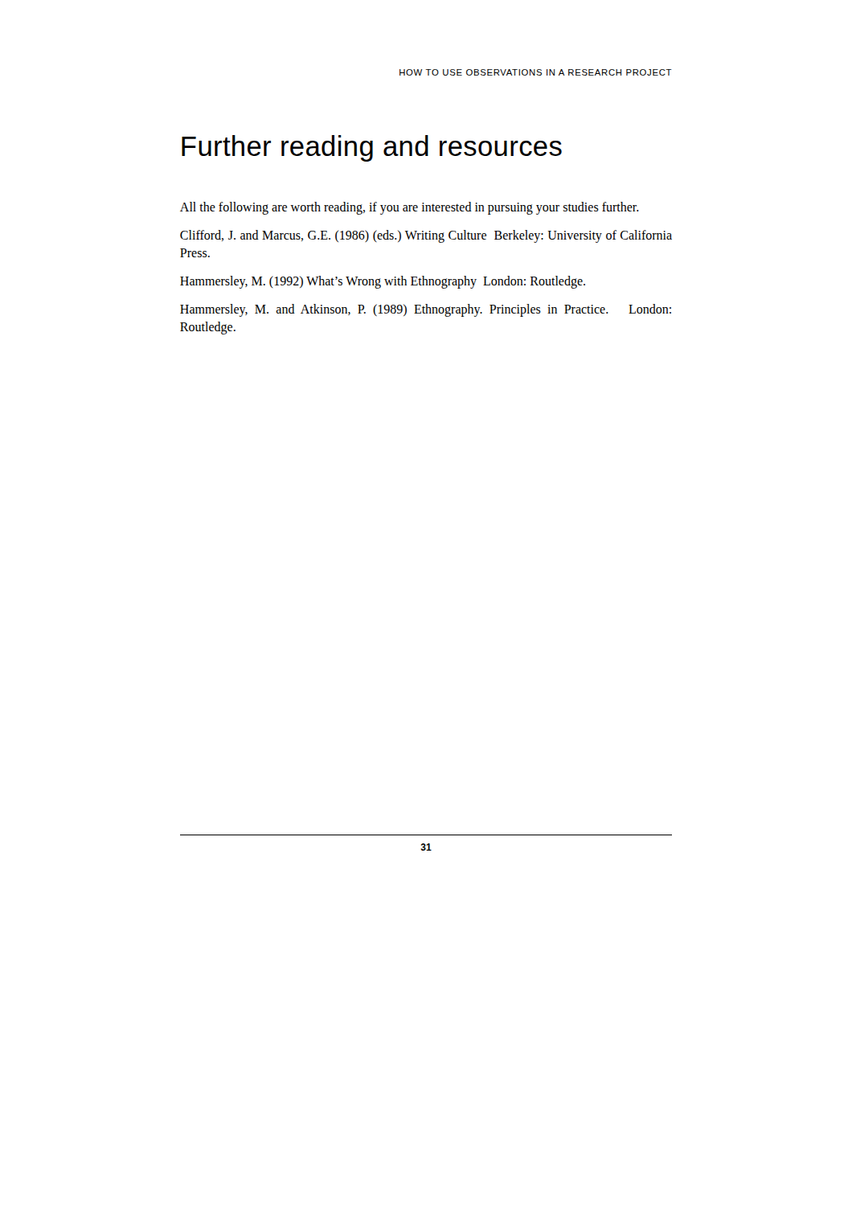HOW TO USE OBSERVATIONS IN A RESEARCH PROJECT
Further reading and resources
All the following are worth reading, if you are interested in pursuing your studies further.
Clifford, J. and Marcus, G.E. (1986) (eds.) Writing Culture Berkeley: University of California Press.
Hammersley, M. (1992) What’s Wrong with Ethnography London: Routledge.
Hammersley, M. and Atkinson, P. (1989) Ethnography. Principles in Practice. London: Routledge.
31